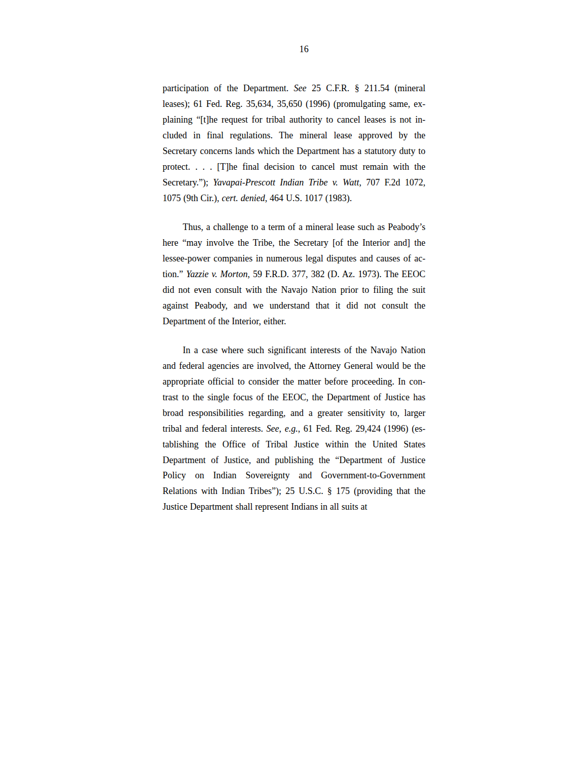16
participation of the Department. See 25 C.F.R. § 211.54 (mineral leases); 61 Fed. Reg. 35,634, 35,650 (1996) (promulgating same, explaining “[t]he request for tribal authority to cancel leases is not included in final regulations. The mineral lease approved by the Secretary concerns lands which the Department has a statutory duty to protect. . . . [T]he final decision to cancel must remain with the Secretary.”); Yavapai-Prescott Indian Tribe v. Watt, 707 F.2d 1072, 1075 (9th Cir.), cert. denied, 464 U.S. 1017 (1983).
Thus, a challenge to a term of a mineral lease such as Peabody’s here “may involve the Tribe, the Secretary [of the Interior and] the lessee-power companies in numerous legal disputes and causes of action.” Yazzie v. Morton, 59 F.R.D. 377, 382 (D. Az. 1973). The EEOC did not even consult with the Navajo Nation prior to filing the suit against Peabody, and we understand that it did not consult the Department of the Interior, either.
In a case where such significant interests of the Navajo Nation and federal agencies are involved, the Attorney General would be the appropriate official to consider the matter before proceeding. In contrast to the single focus of the EEOC, the Department of Justice has broad responsibilities regarding, and a greater sensitivity to, larger tribal and federal interests. See, e.g., 61 Fed. Reg. 29,424 (1996) (establishing the Office of Tribal Justice within the United States Department of Justice, and publishing the “Department of Justice Policy on Indian Sovereignty and Government-to-Government Relations with Indian Tribes”); 25 U.S.C. § 175 (providing that the Justice Department shall represent Indians in all suits at